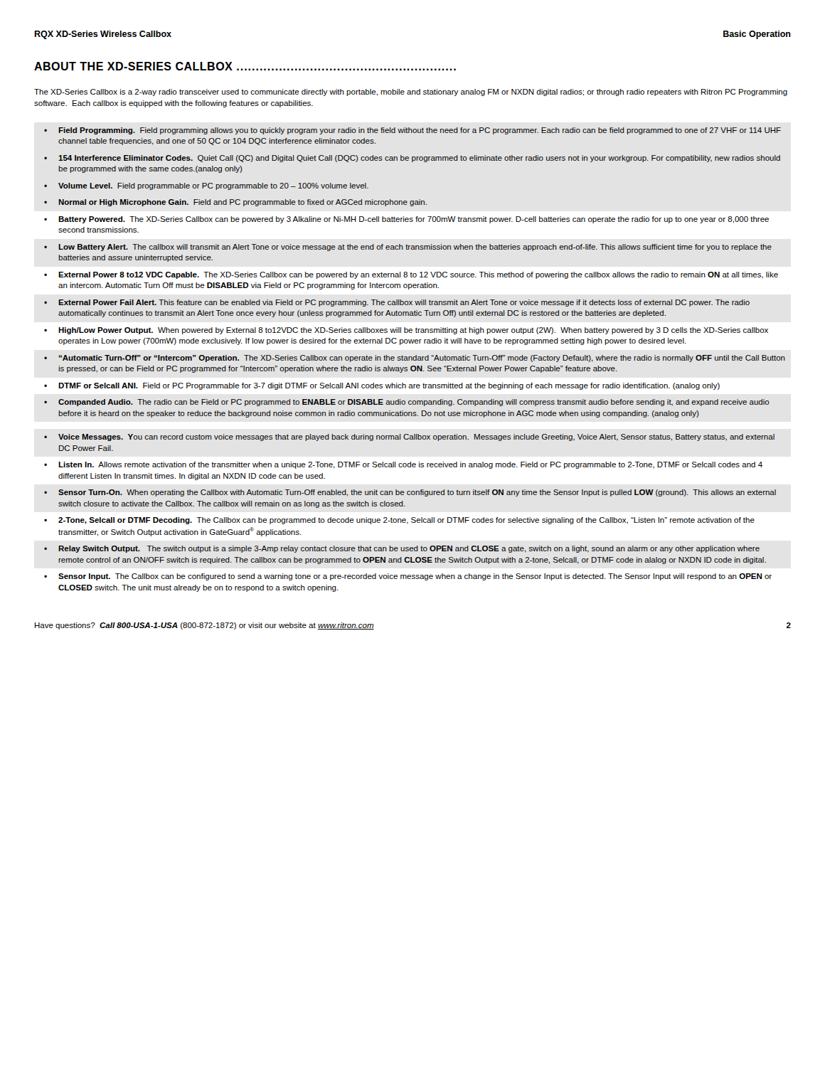RQX XD-Series Wireless Callbox
Basic Operation
ABOUT THE XD-SERIES CALLBOX .........................................................
The XD-Series Callbox is a 2-way radio transceiver used to communicate directly with portable, mobile and stationary analog FM or NXDN digital radios; or through radio repeaters with Ritron PC Programming software. Each callbox is equipped with the following features or capabilities.
Field Programming. Field programming allows you to quickly program your radio in the field without the need for a PC programmer. Each radio can be field programmed to one of 27 VHF or 114 UHF channel table frequencies, and one of 50 QC or 104 DQC interference eliminator codes.
154 Interference Eliminator Codes. Quiet Call (QC) and Digital Quiet Call (DQC) codes can be programmed to eliminate other radio users not in your workgroup. For compatibility, new radios should be programmed with the same codes.(analog only)
Volume Level. Field programmable or PC programmable to 20 – 100% volume level.
Normal or High Microphone Gain. Field and PC programmable to fixed or AGCed microphone gain.
Battery Powered. The XD-Series Callbox can be powered by 3 Alkaline or Ni-MH D-cell batteries for 700mW transmit power. D-cell batteries can operate the radio for up to one year or 8,000 three second transmissions.
Low Battery Alert. The callbox will transmit an Alert Tone or voice message at the end of each transmission when the batteries approach end-of-life. This allows sufficient time for you to replace the batteries and assure uninterrupted service.
External Power 8 to12 VDC Capable. The XD-Series Callbox can be powered by an external 8 to 12 VDC source. This method of powering the callbox allows the radio to remain ON at all times, like an intercom. Automatic Turn Off must be DISABLED via Field or PC programming for Intercom operation.
External Power Fail Alert. This feature can be enabled via Field or PC programming. The callbox will transmit an Alert Tone or voice message if it detects loss of external DC power. The radio automatically continues to transmit an Alert Tone once every hour (unless programmed for Automatic Turn Off) until external DC is restored or the batteries are depleted.
High/Low Power Output. When powered by External 8 to12VDC the XD-Series callboxes will be transmitting at high power output (2W). When battery powered by 3 D cells the XD-Series callbox operates in Low power (700mW) mode exclusively. If low power is desired for the external DC power radio it will have to be reprogrammed setting high power to desired level.
“Automatic Turn-Off” or “Intercom” Operation. The XD-Series Callbox can operate in the standard “Automatic Turn-Off” mode (Factory Default), where the radio is normally OFF until the Call Button is pressed, or can be Field or PC programmed for “Intercom” operation where the radio is always ON. See “External Power Power Capable” feature above.
DTMF or Selcall ANI. Field or PC Programmable for 3-7 digit DTMF or Selcall ANI codes which are transmitted at the beginning of each message for radio identification. (analog only)
Companded Audio. The radio can be Field or PC programmed to ENABLE or DISABLE audio companding. Companding will compress transmit audio before sending it, and expand receive audio before it is heard on the speaker to reduce the background noise common in radio communications. Do not use microphone in AGC mode when using companding. (analog only)
Voice Messages. You can record custom voice messages that are played back during normal Callbox operation. Messages include Greeting, Voice Alert, Sensor status, Battery status, and external DC Power Fail.
Listen In. Allows remote activation of the transmitter when a unique 2-Tone, DTMF or Selcall code is received in analog mode. Field or PC programmable to 2-Tone, DTMF or Selcall codes and 4 different Listen In transmit times. In digital an NXDN ID code can be used.
Sensor Turn-On. When operating the Callbox with Automatic Turn-Off enabled, the unit can be configured to turn itself ON any time the Sensor Input is pulled LOW (ground). This allows an external switch closure to activate the Callbox. The callbox will remain on as long as the switch is closed.
2-Tone, Selcall or DTMF Decoding. The Callbox can be programmed to decode unique 2-tone, Selcall or DTMF codes for selective signaling of the Callbox, “Listen In” remote activation of the transmitter, or Switch Output activation in GateGuard® applications.
Relay Switch Output. The switch output is a simple 3-Amp relay contact closure that can be used to OPEN and CLOSE a gate, switch on a light, sound an alarm or any other application where remote control of an ON/OFF switch is required. The callbox can be programmed to OPEN and CLOSE the Switch Output with a 2-tone, Selcall, or DTMF code in alalog or NXDN ID code in digital.
Sensor Input. The Callbox can be configured to send a warning tone or a pre-recorded voice message when a change in the Sensor Input is detected. The Sensor Input will respond to an OPEN or CLOSED switch. The unit must already be on to respond to a switch opening.
Have questions? Call 800-USA-1-USA (800-872-1872) or visit our website at www.ritron.com
2